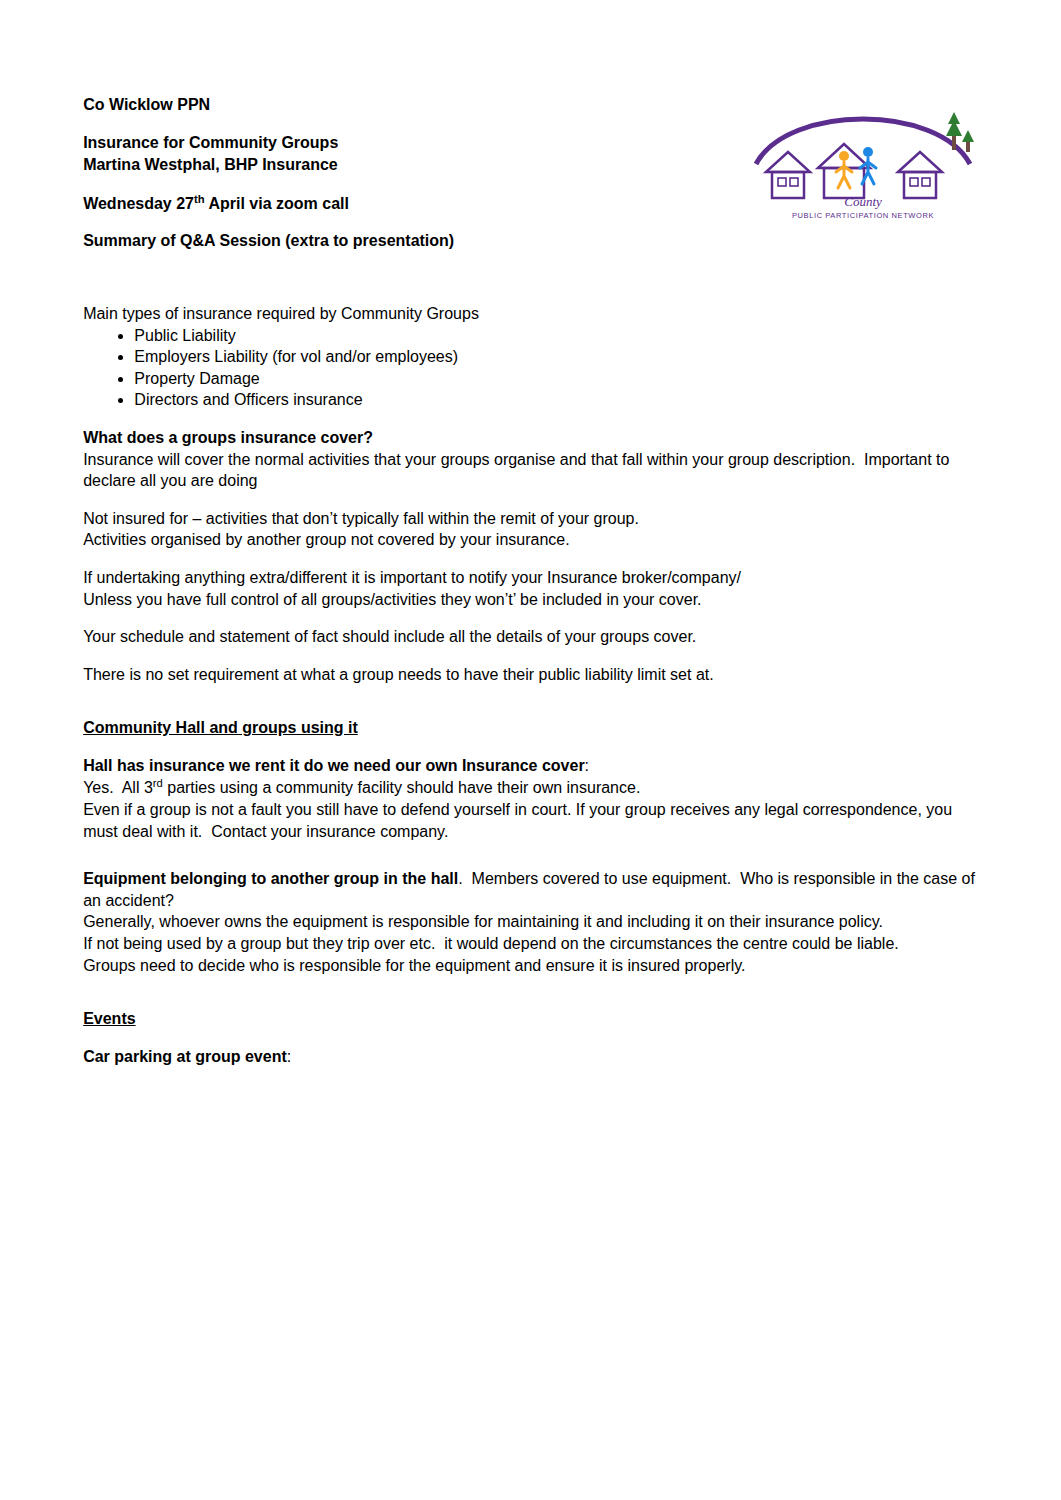County PUBLIC PARTICIPATION NETWORK
Co Wicklow PPN
Insurance for Community Groups
Martina Westphal, BHP Insurance
Wednesday 27th April via zoom call
Summary of Q&A Session (extra to presentation)
Main types of insurance required by Community Groups
Public Liability
Employers Liability (for vol and/or employees)
Property Damage
Directors and Officers insurance
What does a groups insurance cover?
Insurance will cover the normal activities that your groups organise and that fall within your group description. Important to declare all you are doing
Not insured for – activities that don’t typically fall within the remit of your group.
Activities organised by another group not covered by your insurance.
If undertaking anything extra/different it is important to notify your Insurance broker/company/
Unless you have full control of all groups/activities they won’t’ be included in your cover.
Your schedule and statement of fact should include all the details of your groups cover.
There is no set requirement at what a group needs to have their public liability limit set at.
Community Hall and groups using it
Hall has insurance we rent it do we need our own Insurance cover:
Yes. All 3rd parties using a community facility should have their own insurance.
Even if a group is not a fault you still have to defend yourself in court. If your group receives any legal correspondence, you must deal with it. Contact your insurance company.
Equipment belonging to another group in the hall. Members covered to use equipment. Who is responsible in the case of an accident?
Generally, whoever owns the equipment is responsible for maintaining it and including it on their insurance policy.
If not being used by a group but they trip over etc. it would depend on the circumstances the centre could be liable.
Groups need to decide who is responsible for the equipment and ensure it is insured properly.
Events
Car parking at group event: